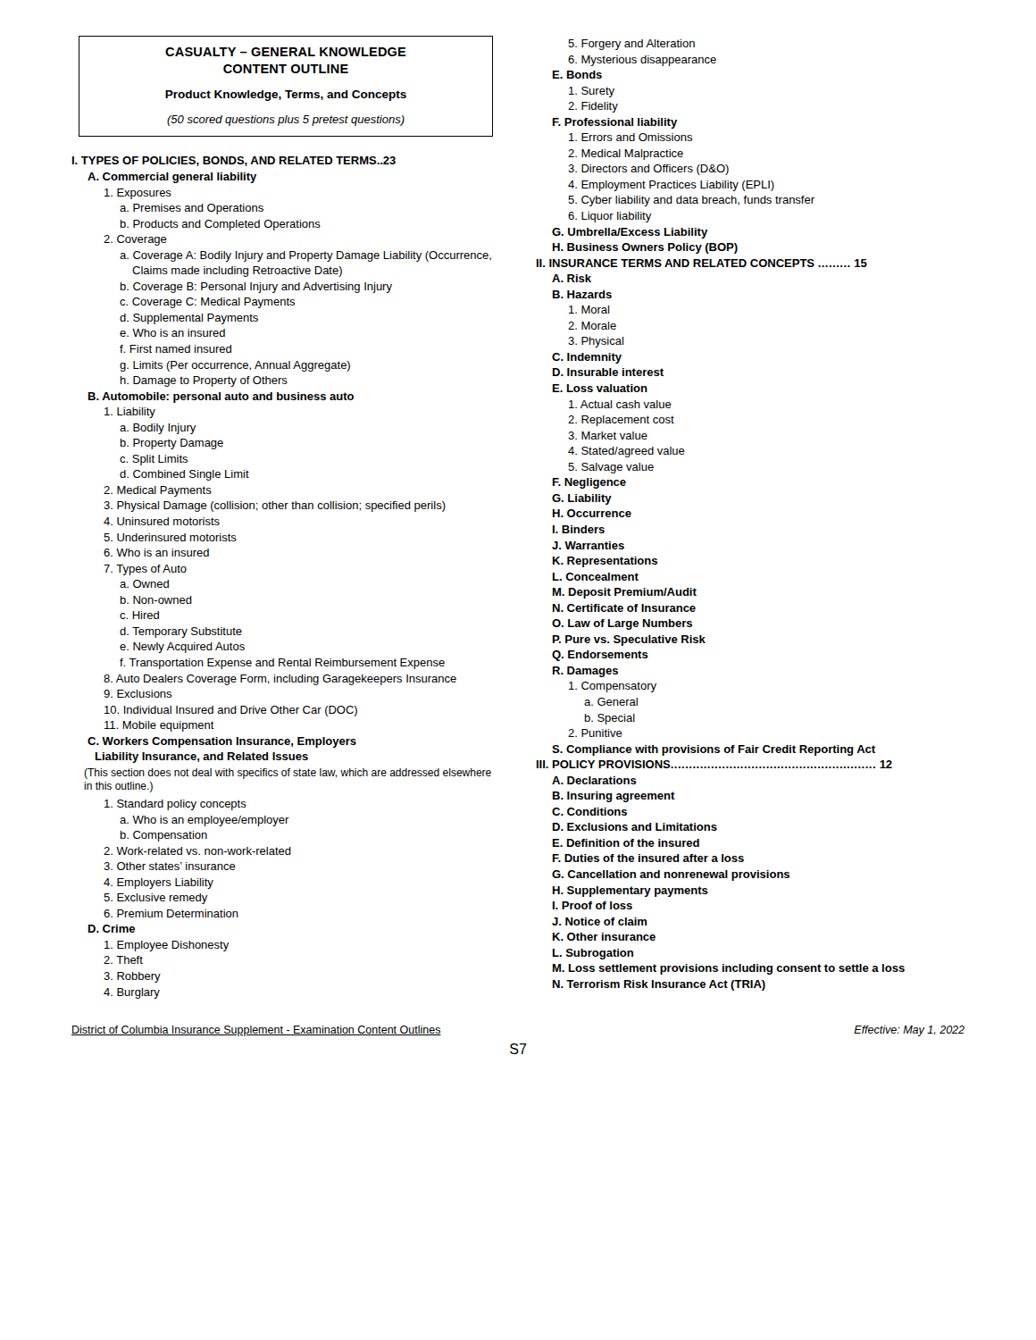CASUALTY – GENERAL KNOWLEDGE
CONTENT OUTLINE
Product Knowledge, Terms, and Concepts
(50 scored questions plus 5 pretest questions)
I. TYPES OF POLICIES, BONDS, AND RELATED TERMS..23
A. Commercial general liability
1. Exposures
a. Premises and Operations
b. Products and Completed Operations
2. Coverage
a. Coverage A: Bodily Injury and Property Damage Liability (Occurrence, Claims made including Retroactive Date)
b. Coverage B: Personal Injury and Advertising Injury
c. Coverage C: Medical Payments
d. Supplemental Payments
e. Who is an insured
f. First named insured
g. Limits (Per occurrence, Annual Aggregate)
h. Damage to Property of Others
B. Automobile: personal auto and business auto
1. Liability
a. Bodily Injury
b. Property Damage
c. Split Limits
d. Combined Single Limit
2. Medical Payments
3. Physical Damage (collision; other than collision; specified perils)
4. Uninsured motorists
5. Underinsured motorists
6. Who is an insured
7. Types of Auto
a. Owned
b. Non-owned
c. Hired
d. Temporary Substitute
e. Newly Acquired Autos
f. Transportation Expense and Rental Reimbursement Expense
8. Auto Dealers Coverage Form, including Garagekeepers Insurance
9. Exclusions
10. Individual Insured and Drive Other Car (DOC)
11. Mobile equipment
C. Workers Compensation Insurance, Employers
Liability Insurance, and Related Issues
(This section does not deal with specifics of state law, which are addressed elsewhere in this outline.)
1. Standard policy concepts
a. Who is an employee/employer
b. Compensation
2. Work-related vs. non-work-related
3. Other states’ insurance
4. Employers Liability
5. Exclusive remedy
6. Premium Determination
D. Crime
1. Employee Dishonesty
2. Theft
3. Robbery
4. Burglary
5. Forgery and Alteration
6. Mysterious disappearance
E. Bonds
1. Surety
2. Fidelity
F. Professional liability
1. Errors and Omissions
2. Medical Malpractice
3. Directors and Officers (D&O)
4. Employment Practices Liability (EPLI)
5. Cyber liability and data breach, funds transfer
6. Liquor liability
G. Umbrella/Excess Liability
H. Business Owners Policy (BOP)
II. INSURANCE TERMS AND RELATED CONCEPTS ......... 15
A. Risk
B. Hazards
1. Moral
2. Morale
3. Physical
C. Indemnity
D. Insurable interest
E. Loss valuation
1. Actual cash value
2. Replacement cost
3. Market value
4. Stated/agreed value
5. Salvage value
F. Negligence
G. Liability
H. Occurrence
I. Binders
J. Warranties
K. Representations
L. Concealment
M. Deposit Premium/Audit
N. Certificate of Insurance
O. Law of Large Numbers
P. Pure vs. Speculative Risk
Q. Endorsements
R. Damages
1. Compensatory
a. General
b. Special
2. Punitive
S. Compliance with provisions of Fair Credit Reporting Act
III. POLICY PROVISIONS........................................................ 12
A. Declarations
B. Insuring agreement
C. Conditions
D. Exclusions and Limitations
E. Definition of the insured
F. Duties of the insured after a loss
G. Cancellation and nonrenewal provisions
H. Supplementary payments
I. Proof of loss
J. Notice of claim
K. Other insurance
L. Subrogation
M. Loss settlement provisions including consent to settle a loss
N. Terrorism Risk Insurance Act (TRIA)
District of Columbia Insurance Supplement - Examination Content Outlines
Effective: May 1, 2022
S7